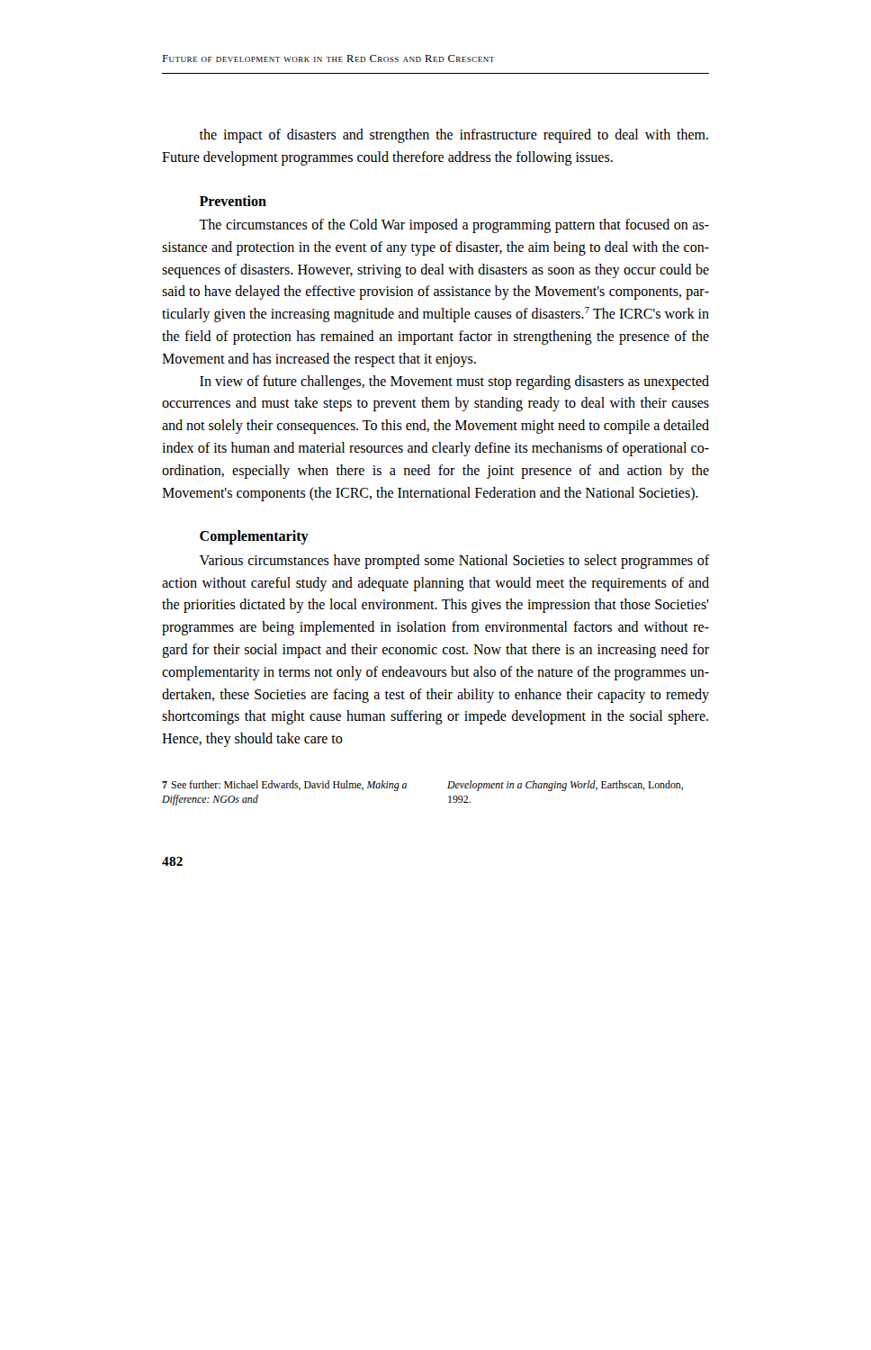Future of development work in the Red Cross and Red Crescent
the impact of disasters and strengthen the infrastructure required to deal with them. Future development programmes could therefore address the following issues.
Prevention
The circumstances of the Cold War imposed a programming pattern that focused on assistance and protection in the event of any type of disaster, the aim being to deal with the consequences of disasters. However, striving to deal with disasters as soon as they occur could be said to have delayed the effective provision of assistance by the Movement's components, particularly given the increasing magnitude and multiple causes of disasters.7 The ICRC's work in the field of protection has remained an important factor in strengthening the presence of the Movement and has increased the respect that it enjoys.
In view of future challenges, the Movement must stop regarding disasters as unexpected occurrences and must take steps to prevent them by standing ready to deal with their causes and not solely their consequences. To this end, the Movement might need to compile a detailed index of its human and material resources and clearly define its mechanisms of operational coordination, especially when there is a need for the joint presence of and action by the Movement's components (the ICRC, the International Federation and the National Societies).
Complementarity
Various circumstances have prompted some National Societies to select programmes of action without careful study and adequate planning that would meet the requirements of and the priorities dictated by the local environment. This gives the impression that those Societies' programmes are being implemented in isolation from environmental factors and without regard for their social impact and their economic cost. Now that there is an increasing need for complementarity in terms not only of endeavours but also of the nature of the programmes undertaken, these Societies are facing a test of their ability to enhance their capacity to remedy shortcomings that might cause human suffering or impede development in the social sphere. Hence, they should take care to
7 See further: Michael Edwards, David Hulme, Making a Difference: NGOs and
Development in a Changing World, Earthscan, London, 1992.
482